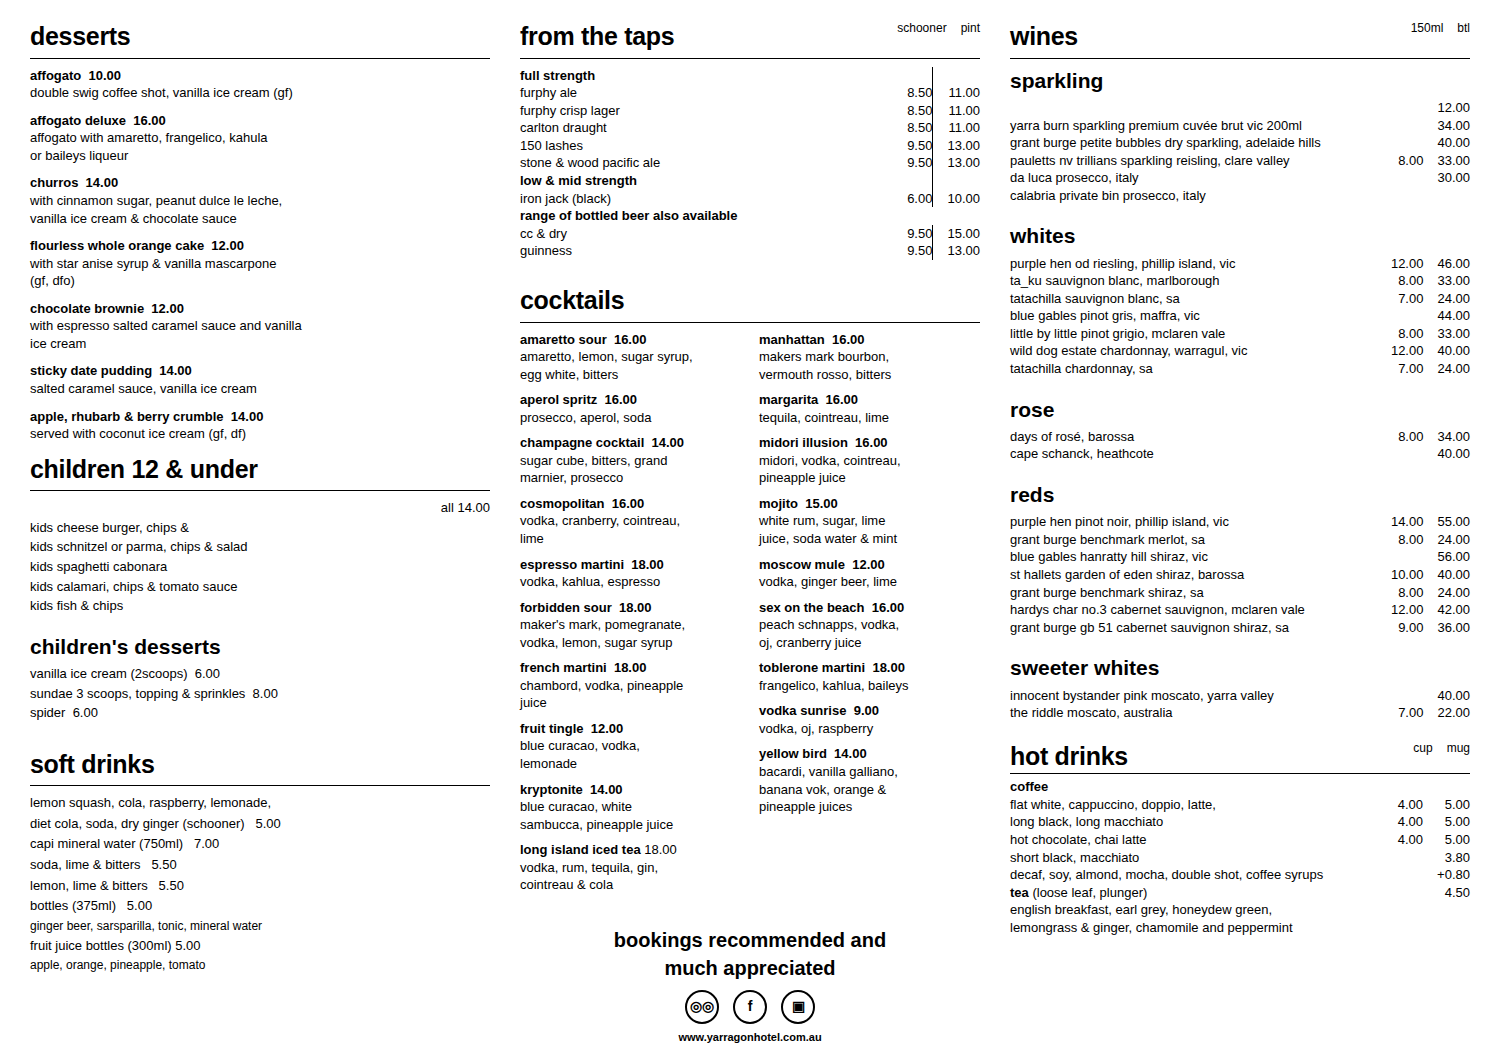desserts
affogato 10.00
double swig coffee shot, vanilla ice cream (gf)
affogato deluxe 16.00
affogato with amaretto, frangelico, kahula
or baileys liqueur
churros 14.00
with cinnamon sugar, peanut dulce le leche,
vanilla ice cream & chocolate sauce
flourless whole orange cake 12.00
with star anise syrup & vanilla mascarpone
(gf, dfo)
chocolate brownie 12.00
with espresso salted caramel sauce and vanilla
ice cream
sticky date pudding 14.00
salted caramel sauce, vanilla ice cream
apple, rhubarb & berry crumble 14.00
served with coconut ice cream (gf, df)
children 12 & under
all 14.00
kids cheese burger, chips &
kids schnitzel or parma, chips & salad
kids spaghetti cabonara
kids calamari, chips & tomato sauce
kids fish & chips
children's desserts
vanilla ice cream (2scoops) 6.00
sundae 3 scoops, topping & sprinkles 8.00
spider 6.00
soft drinks
lemon squash, cola, raspberry, lemonade,
diet cola, soda, dry ginger (schooner) 5.00
capi mineral water (750ml) 7.00
soda, lime & bitters 5.50
lemon, lime & bitters 5.50
bottles (375ml) 5.00
ginger beer, sarsparilla, tonic, mineral water
fruit juice bottles (300ml) 5.00
apple, orange, pineapple, tomato
| from the taps | schooner | pint |
| full strength | | |
| furphy ale | 8.50 | 11.00 |
| furphy crisp lager | 8.50 | 11.00 |
| carlton draught | 8.50 | 11.00 |
| 150 lashes | 9.50 | 13.00 |
| stone & wood pacific ale | 9.50 | 13.00 |
| low & mid strength | | |
| iron jack (black) | 6.00 | 10.00 |
| range of bottled beer also available |
| cc & dry | 9.50 | 15.00 |
| guinness | 9.50 | 13.00 |
cocktails
amaretto sour 16.00
amaretto, lemon, sugar syrup,
egg white, bitters
aperol spritz 16.00
prosecco, aperol, soda
champagne cocktail 14.00
sugar cube, bitters, grand
marnier, prosecco
cosmopolitan 16.00
vodka, cranberry, cointreau,
lime
espresso martini 18.00
vodka, kahlua, espresso
forbidden sour 18.00
maker's mark, pomegranate,
vodka, lemon, sugar syrup
french martini 18.00
chambord, vodka, pineapple
juice
fruit tingle 12.00
blue curacao, vodka,
lemonade
kryptonite 14.00
blue curacao, white
sambucca, pineapple juice
long island iced tea 18.00
vodka, rum, tequila, gin,
cointreau & cola
manhattan 16.00
makers mark bourbon,
vermouth rosso, bitters
margarita 16.00
tequila, cointreau, lime
midori illusion 16.00
midori, vodka, cointreau,
pineapple juice
mojito 15.00
white rum, sugar, lime
juice, soda water & mint
moscow mule 12.00
vodka, ginger beer, lime
sex on the beach 16.00
peach schnapps, vodka,
oj, cranberry juice
toblerone martini 18.00
frangelico, kahlua, baileys
vodka sunrise 9.00
vodka, oj, raspberry
yellow bird 14.00
bacardi, vanilla galliano,
banana vok, orange &
pineapple juices
bookings recommended and
much appreciated
◎◎
f
▣
www.yarragonhotel.com.au
| wines | 150ml | btl |
sparkling
| | | 12.00 |
| yarra burn sparkling premium cuvée brut vic 200ml | | 34.00 |
| grant burge petite bubbles dry sparkling, adelaide hills | | 40.00 |
| pauletts nv trillians sparkling reisling, clare valley | 8.00 | 33.00 |
| da luca prosecco, italy | | 30.00 |
| calabria private bin prosecco, italy | | |
whites
| purple hen od riesling, phillip island, vic | 12.00 | 46.00 |
| ta_ku sauvignon blanc, marlborough | 8.00 | 33.00 |
| tatachilla sauvignon blanc, sa | 7.00 | 24.00 |
| blue gables pinot gris, maffra, vic | | 44.00 |
| little by little pinot grigio, mclaren vale | 8.00 | 33.00 |
| wild dog estate chardonnay, warragul, vic | 12.00 | 40.00 |
| tatachilla chardonnay, sa | 7.00 | 24.00 |
rose
| days of rosé, barossa | 8.00 | 34.00 |
| cape schanck, heathcote | | 40.00 |
reds
| purple hen pinot noir, phillip island, vic | 14.00 | 55.00 |
| grant burge benchmark merlot, sa | 8.00 | 24.00 |
| blue gables hanratty hill shiraz, vic | | 56.00 |
| st hallets garden of eden shiraz, barossa | 10.00 | 40.00 |
| grant burge benchmark shiraz, sa | 8.00 | 24.00 |
| hardys char no.3 cabernet sauvignon, mclaren vale | 12.00 | 42.00 |
| grant burge gb 51 cabernet sauvignon shiraz, sa | 9.00 | 36.00 |
sweeter whites
| innocent bystander pink moscato, yarra valley | | 40.00 |
| the riddle moscato, australia | 7.00 | 22.00 |
| hot drinks | cup | mug |
| coffee | | |
| flat white, cappuccino, doppio, latte, | 4.00 | 5.00 |
| long black, long macchiato | 4.00 | 5.00 |
| hot chocolate, chai latte | 4.00 | 5.00 |
| short black, macchiato | | 3.80 |
| decaf, soy, almond, mocha, double shot, coffee syrups | | +0.80 |
| tea (loose leaf, plunger) | | 4.50 |
| english breakfast, earl grey, honeydew green, | | |
| lemongrass & ginger, chamomile and peppermint | | |